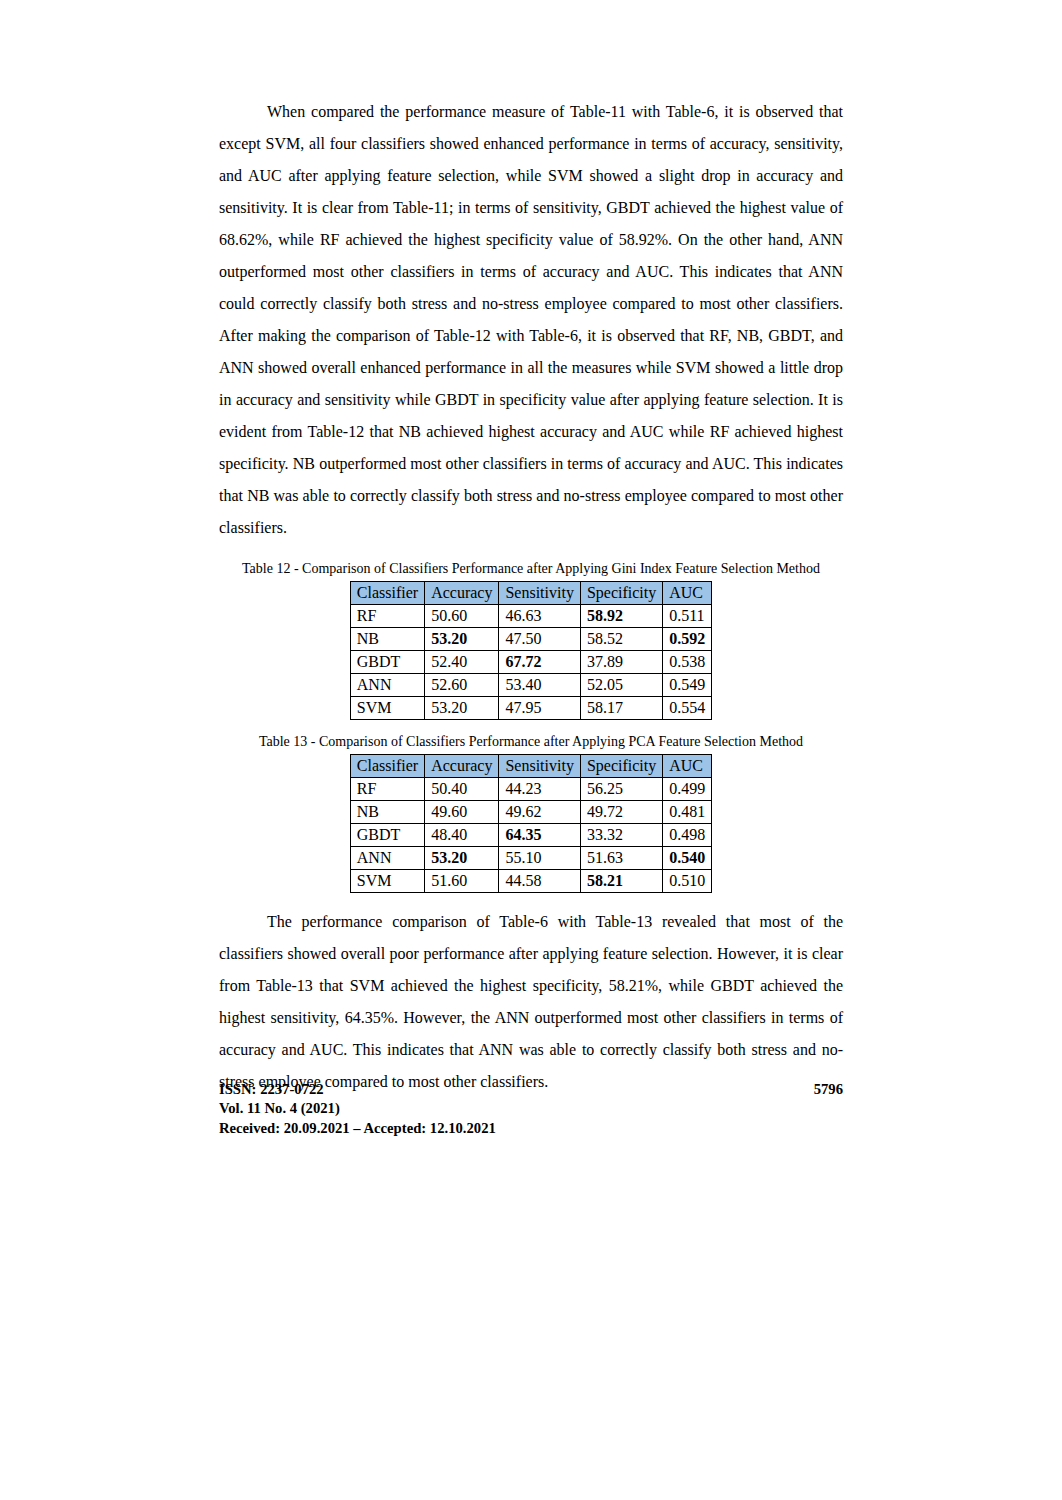When compared the performance measure of Table-11 with Table-6, it is observed that except SVM, all four classifiers showed enhanced performance in terms of accuracy, sensitivity, and AUC after applying feature selection, while SVM showed a slight drop in accuracy and sensitivity. It is clear from Table-11; in terms of sensitivity, GBDT achieved the highest value of 68.62%, while RF achieved the highest specificity value of 58.92%. On the other hand, ANN outperformed most other classifiers in terms of accuracy and AUC. This indicates that ANN could correctly classify both stress and no-stress employee compared to most other classifiers. After making the comparison of Table-12 with Table-6, it is observed that RF, NB, GBDT, and ANN showed overall enhanced performance in all the measures while SVM showed a little drop in accuracy and sensitivity while GBDT in specificity value after applying feature selection. It is evident from Table-12 that NB achieved highest accuracy and AUC while RF achieved highest specificity. NB outperformed most other classifiers in terms of accuracy and AUC. This indicates that NB was able to correctly classify both stress and no-stress employee compared to most other classifiers.
Table 12 - Comparison of Classifiers Performance after Applying Gini Index Feature Selection Method
| Classifier | Accuracy | Sensitivity | Specificity | AUC |
| --- | --- | --- | --- | --- |
| RF | 50.60 | 46.63 | 58.92 | 0.511 |
| NB | 53.20 | 47.50 | 58.52 | 0.592 |
| GBDT | 52.40 | 67.72 | 37.89 | 0.538 |
| ANN | 52.60 | 53.40 | 52.05 | 0.549 |
| SVM | 53.20 | 47.95 | 58.17 | 0.554 |
Table 13 - Comparison of Classifiers Performance after Applying PCA Feature Selection Method
| Classifier | Accuracy | Sensitivity | Specificity | AUC |
| --- | --- | --- | --- | --- |
| RF | 50.40 | 44.23 | 56.25 | 0.499 |
| NB | 49.60 | 49.62 | 49.72 | 0.481 |
| GBDT | 48.40 | 64.35 | 33.32 | 0.498 |
| ANN | 53.20 | 55.10 | 51.63 | 0.540 |
| SVM | 51.60 | 44.58 | 58.21 | 0.510 |
The performance comparison of Table-6 with Table-13 revealed that most of the classifiers showed overall poor performance after applying feature selection. However, it is clear from Table-13 that SVM achieved the highest specificity, 58.21%, while GBDT achieved the highest sensitivity, 64.35%. However, the ANN outperformed most other classifiers in terms of accuracy and AUC. This indicates that ANN was able to correctly classify both stress and no-stress employee compared to most other classifiers.
ISSN: 2237-0722
Vol. 11 No. 4 (2021)
Received: 20.09.2021 – Accepted: 12.10.2021
5796